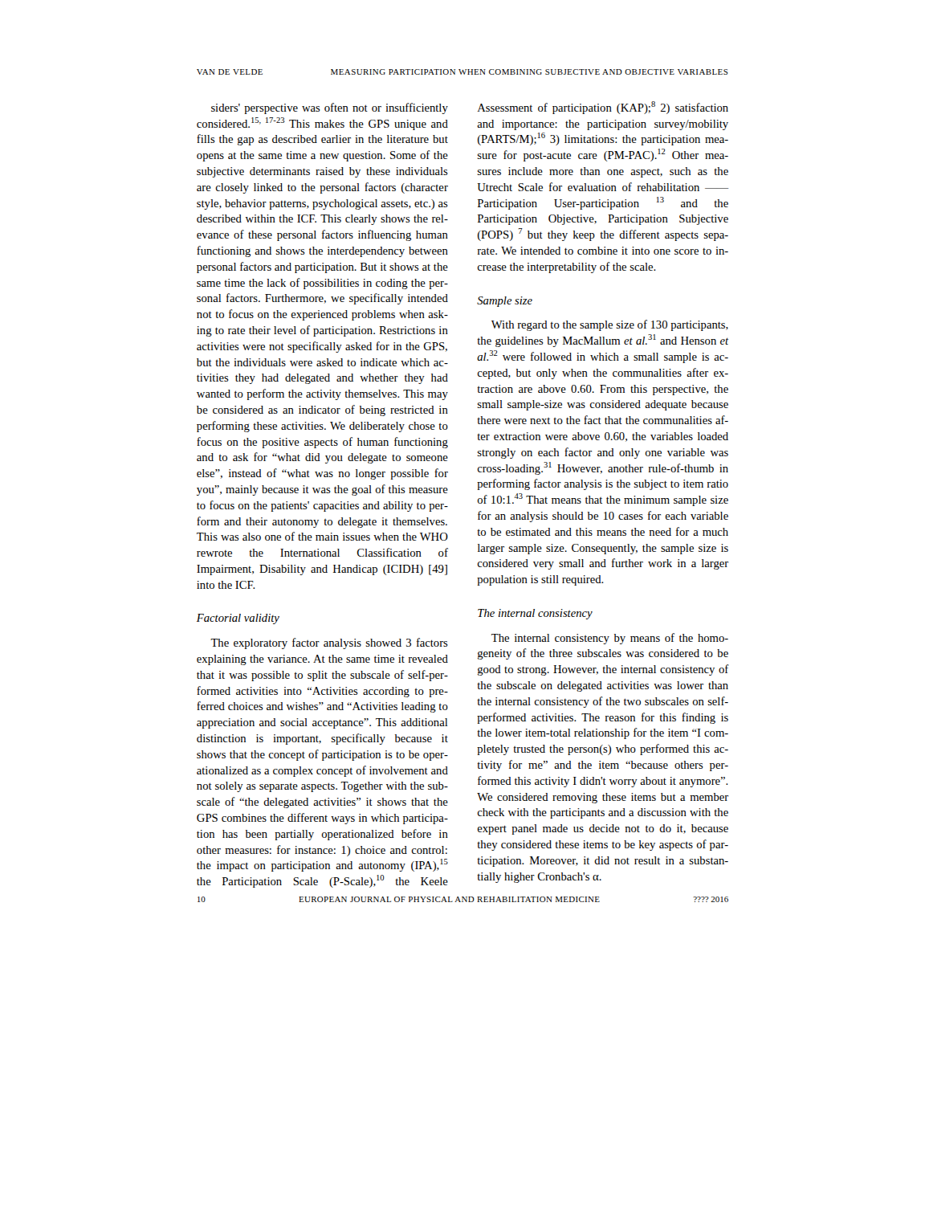Van de Velde Measuring participation when combining subjective and objective variables
siders' perspective was often not or insufficiently considered.15, 17-23 This makes the GPS unique and fills the gap as described earlier in the literature but opens at the same time a new question. Some of the subjective determinants raised by these individuals are closely linked to the personal factors (character style, behavior patterns, psychological assets, etc.) as described within the ICF. This clearly shows the relevance of these personal factors influencing human functioning and shows the interdependency between personal factors and participation. But it shows at the same time the lack of possibilities in coding the personal factors. Furthermore, we specifically intended not to focus on the experienced problems when asking to rate their level of participation. Restrictions in activities were not specifically asked for in the GPS, but the individuals were asked to indicate which activities they had delegated and whether they had wanted to perform the activity themselves. This may be considered as an indicator of being restricted in performing these activities. We deliberately chose to focus on the positive aspects of human functioning and to ask for “what did you delegate to someone else”, instead of “what was no longer possible for you”, mainly because it was the goal of this measure to focus on the patients' capacities and ability to perform and their autonomy to delegate it themselves. This was also one of the main issues when the WHO rewrote the International Classification of Impairment, Disability and Handicap (ICIDH) [49] into the ICF.
Factorial validity
The exploratory factor analysis showed 3 factors explaining the variance. At the same time it revealed that it was possible to split the subscale of self-performed activities into “Activities according to preferred choices and wishes” and “Activities leading to appreciation and social acceptance”. This additional distinction is important, specifically because it shows that the concept of participation is to be operationalized as a complex concept of involvement and not solely as separate aspects. Together with the subscale of “the delegated activities” it shows that the GPS combines the different ways in which participation has been partially operationalized before in other measures: for instance: 1) choice and control: the impact on participation and autonomy (IPA),15 the Participation Scale (P-Scale),10 the Keele Assessment of participation (KAP);8 2) satisfaction and importance: the participation survey/mobility (PARTS/M);16 3) limitations: the participation measure for post-acute care (PM-PAC).12 Other measures include more than one aspect, such as the Utrecht Scale for evaluation of rehabilitation —— Participation User-participation 13 and the Participation Objective, Participation Subjective (POPS) 7 but they keep the different aspects separate. We intended to combine it into one score to increase the interpretability of the scale.
Sample size
With regard to the sample size of 130 participants, the guidelines by MacMallum et al.31 and Henson et al.32 were followed in which a small sample is accepted, but only when the communalities after extraction are above 0.60. From this perspective, the small sample-size was considered adequate because there were next to the fact that the communalities after extraction were above 0.60, the variables loaded strongly on each factor and only one variable was cross-loading.31 However, another rule-of-thumb in performing factor analysis is the subject to item ratio of 10:1.43 That means that the minimum sample size for an analysis should be 10 cases for each variable to be estimated and this means the need for a much larger sample size. Consequently, the sample size is considered very small and further work in a larger population is still required.
The internal consistency
The internal consistency by means of the homogeneity of the three subscales was considered to be good to strong. However, the internal consistency of the subscale on delegated activities was lower than the internal consistency of the two subscales on self-performed activities. The reason for this finding is the lower item-total relationship for the item “I completely trusted the person(s) who performed this activity for me” and the item “because others performed this activity I didn't worry about it anymore”. We considered removing these items but a member check with the participants and a discussion with the expert panel made us decide not to do it, because they considered these items to be key aspects of participation. Moreover, it did not result in a substantially higher Cronbach's α.
10 European Journal of Physical and Rehabilitation Medicine ???? 2016